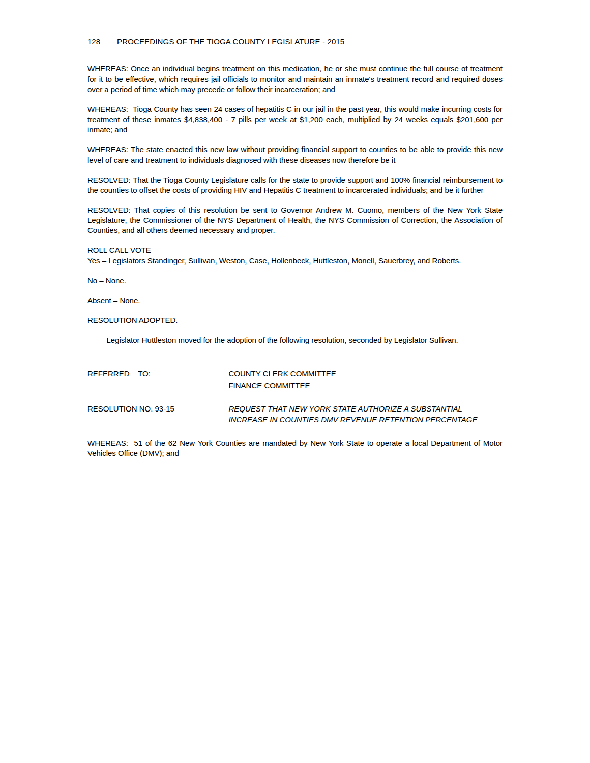128 PROCEEDINGS OF THE TIOGA COUNTY LEGISLATURE - 2015
WHEREAS: Once an individual begins treatment on this medication, he or she must continue the full course of treatment for it to be effective, which requires jail officials to monitor and maintain an inmate's treatment record and required doses over a period of time which may precede or follow their incarceration; and
WHEREAS: Tioga County has seen 24 cases of hepatitis C in our jail in the past year, this would make incurring costs for treatment of these inmates $4,838,400 - 7 pills per week at $1,200 each, multiplied by 24 weeks equals $201,600 per inmate; and
WHEREAS: The state enacted this new law without providing financial support to counties to be able to provide this new level of care and treatment to individuals diagnosed with these diseases now therefore be it
RESOLVED: That the Tioga County Legislature calls for the state to provide support and 100% financial reimbursement to the counties to offset the costs of providing HIV and Hepatitis C treatment to incarcerated individuals; and be it further
RESOLVED: That copies of this resolution be sent to Governor Andrew M. Cuomo, members of the New York State Legislature, the Commissioner of the NYS Department of Health, the NYS Commission of Correction, the Association of Counties, and all others deemed necessary and proper.
ROLL CALL VOTE
Yes – Legislators Standinger, Sullivan, Weston, Case, Hollenbeck, Huttleston, Monell, Sauerbrey, and Roberts.
No – None.
Absent – None.
RESOLUTION ADOPTED.
Legislator Huttleston moved for the adoption of the following resolution, seconded by Legislator Sullivan.
| REFERRED TO: | COUNTY CLERK COMMITTEE |
| | FINANCE COMMITTEE |
| RESOLUTION NO. 93-15 | REQUEST THAT NEW YORK STATE AUTHORIZE A SUBSTANTIAL INCREASE IN COUNTIES DMV REVENUE RETENTION PERCENTAGE |
WHEREAS: 51 of the 62 New York Counties are mandated by New York State to operate a local Department of Motor Vehicles Office (DMV); and